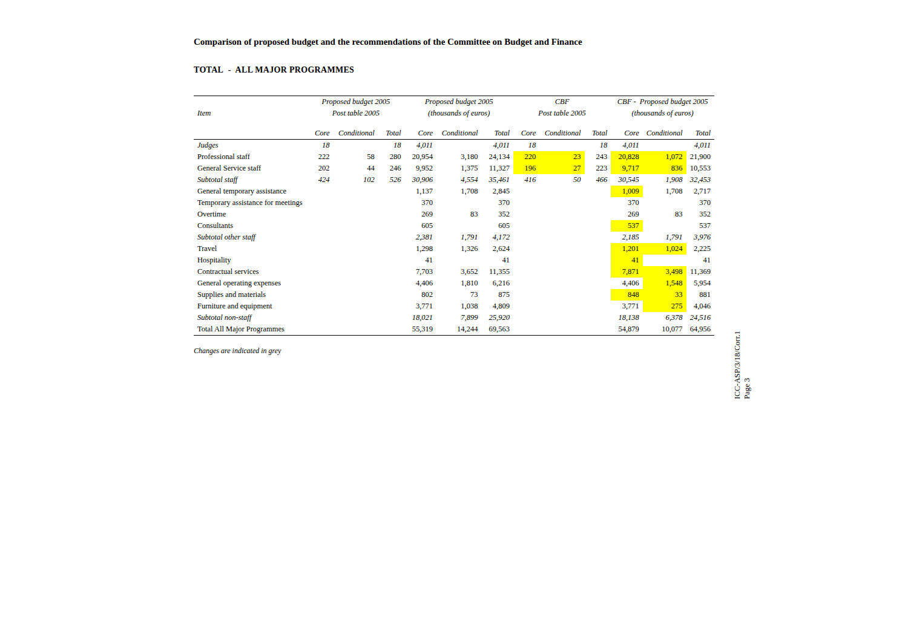Comparison of proposed budget and the recommendations of the Committee on Budget and Finance
TOTAL - ALL MAJOR PROGRAMMES
| | Proposed budget 2005 | Proposed budget 2005 | CBF | CBF - Proposed budget 2005 |
| --- | --- | --- | --- | --- |
| Item | Post table 2005 | (thousands of euros) | Post table 2005 | (thousands of euros) |
| | Core | Conditional | Total | Core | Conditional | Total | Core | Conditional | Total | Core | Conditional | Total |
| Judges | 18 | | 18 | 4,011 | | 4,011 | 18 | | 18 | 4,011 | | 4,011 |
| Professional staff | 222 | 58 | 280 | 20,954 | 3,180 | 24,134 | 220 | 23 | 243 | 20,828 | 1,072 | 21,900 |
| General Service staff | 202 | 44 | 246 | 9,952 | 1,375 | 11,327 | 196 | 27 | 223 | 9,717 | 836 | 10,553 |
| Subtotal staff | 424 | 102 | 526 | 30,906 | 4,554 | 35,461 | 416 | 50 | 466 | 30,545 | 1,908 | 32,453 |
| General temporary assistance | | | | 1,137 | 1,708 | 2,845 | | | | 1,009 | 1,708 | 2,717 |
| Temporary assistance for meetings | | | | 370 | | 370 | | | | 370 | | 370 |
| Overtime | | | | 269 | 83 | 352 | | | | 269 | 83 | 352 |
| Consultants | | | | 605 | | 605 | | | | 537 | | 537 |
| Subtotal other staff | | | | 2,381 | 1,791 | 4,172 | | | | 2,185 | 1,791 | 3,976 |
| Travel | | | | 1,298 | 1,326 | 2,624 | | | | 1,201 | 1,024 | 2,225 |
| Hospitality | | | | 41 | | 41 | | | | 41 | | 41 |
| Contractual services | | | | 7,703 | 3,652 | 11,355 | | | | 7,871 | 3,498 | 11,369 |
| General operating expenses | | | | 4,406 | 1,810 | 6,216 | | | | 4,406 | 1,548 | 5,954 |
| Supplies and materials | | | | 802 | 73 | 875 | | | | 848 | 33 | 881 |
| Furniture and equipment | | | | 3,771 | 1,038 | 4,809 | | | | 3,771 | 275 | 4,046 |
| Subtotal non-staff | | | | 18,021 | 7,899 | 25,920 | | | | 18,138 | 6,378 | 24,516 |
| Total All Major Programmes | | | | 55,319 | 14,244 | 69,563 | | | | 54,879 | 10,077 | 64,956 |
Changes are indicated in grey
ICC-ASP/3/18/Corr.1Page 3